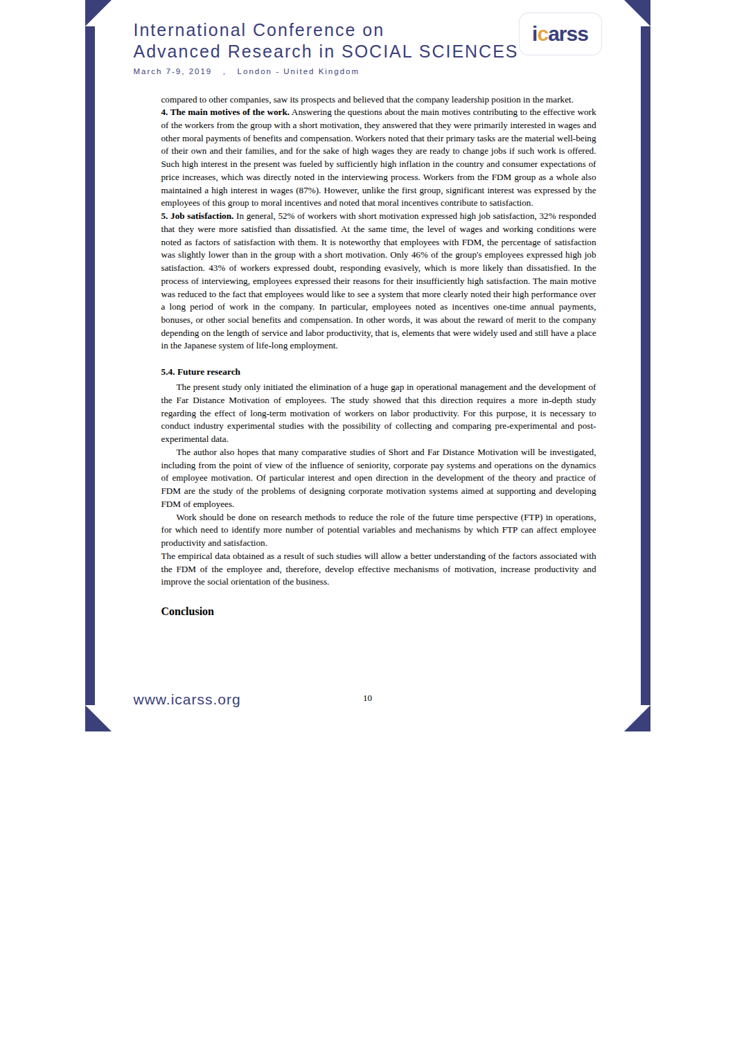icarss
International Conference on
Advanced Research in SOCIAL SCIENCES
March 7-9, 2019 , London - United Kingdom
compared to other companies, saw its prospects and believed that the company leadership position in the market.
4. The main motives of the work. Answering the questions about the main motives contributing to the effective work of the workers from the group with a short motivation, they answered that they were primarily interested in wages and other moral payments of benefits and compensation. Workers noted that their primary tasks are the material well-being of their own and their families, and for the sake of high wages they are ready to change jobs if such work is offered. Such high interest in the present was fueled by sufficiently high inflation in the country and consumer expectations of price increases, which was directly noted in the interviewing process. Workers from the FDM group as a whole also maintained a high interest in wages (87%). However, unlike the first group, significant interest was expressed by the employees of this group to moral incentives and noted that moral incentives contribute to satisfaction.
5. Job satisfaction. In general, 52% of workers with short motivation expressed high job satisfaction, 32% responded that they were more satisfied than dissatisfied. At the same time, the level of wages and working conditions were noted as factors of satisfaction with them. It is noteworthy that employees with FDM, the percentage of satisfaction was slightly lower than in the group with a short motivation. Only 46% of the group's employees expressed high job satisfaction. 43% of workers expressed doubt, responding evasively, which is more likely than dissatisfied. In the process of interviewing, employees expressed their reasons for their insufficiently high satisfaction. The main motive was reduced to the fact that employees would like to see a system that more clearly noted their high performance over a long period of work in the company. In particular, employees noted as incentives one-time annual payments, bonuses, or other social benefits and compensation. In other words, it was about the reward of merit to the company depending on the length of service and labor productivity, that is, elements that were widely used and still have a place in the Japanese system of life-long employment.
5.4. Future research
The present study only initiated the elimination of a huge gap in operational management and the development of the Far Distance Motivation of employees. The study showed that this direction requires a more in-depth study regarding the effect of long-term motivation of workers on labor productivity. For this purpose, it is necessary to conduct industry experimental studies with the possibility of collecting and comparing pre-experimental and post-experimental data.
The author also hopes that many comparative studies of Short and Far Distance Motivation will be investigated, including from the point of view of the influence of seniority, corporate pay systems and operations on the dynamics of employee motivation. Of particular interest and open direction in the development of the theory and practice of FDM are the study of the problems of designing corporate motivation systems aimed at supporting and developing FDM of employees.
Work should be done on research methods to reduce the role of the future time perspective (FTP) in operations, for which need to identify more number of potential variables and mechanisms by which FTP can affect employee productivity and satisfaction.
The empirical data obtained as a result of such studies will allow a better understanding of the factors associated with the FDM of the employee and, therefore, develop effective mechanisms of motivation, increase productivity and improve the social orientation of the business.
Conclusion
10
www.icarss.org